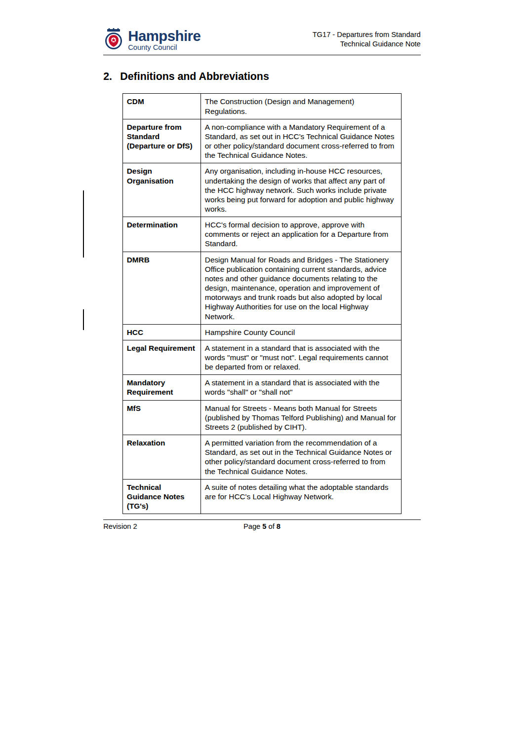Hampshire County Council
TG17 - Departures from Standard
Technical Guidance Note
2. Definitions and Abbreviations
| CDM | The Construction (Design and Management) Regulations. |
| Departure from Standard (Departure or DfS) | A non-compliance with a Mandatory Requirement of a Standard, as set out in HCC's Technical Guidance Notes or other policy/standard document cross-referred to from the Technical Guidance Notes. |
| Design Organisation | Any organisation, including in-house HCC resources, undertaking the design of works that affect any part of the HCC highway network. Such works include private works being put forward for adoption and public highway works. |
| Determination | HCC's formal decision to approve, approve with comments or reject an application for a Departure from Standard. |
| DMRB | Design Manual for Roads and Bridges - The Stationery Office publication containing current standards, advice notes and other guidance documents relating to the design, maintenance, operation and improvement of motorways and trunk roads but also adopted by local Highway Authorities for use on the local Highway Network. |
| HCC | Hampshire County Council |
| Legal Requirement | A statement in a standard that is associated with the words "must" or "must not". Legal requirements cannot be departed from or relaxed. |
| Mandatory Requirement | A statement in a standard that is associated with the words "shall" or "shall not" |
| MfS | Manual for Streets - Means both Manual for Streets (published by Thomas Telford Publishing) and Manual for Streets 2 (published by CIHT). |
| Relaxation | A permitted variation from the recommendation of a Standard, as set out in the Technical Guidance Notes or other policy/standard document cross-referred to from the Technical Guidance Notes. |
| Technical Guidance Notes (TG's) | A suite of notes detailing what the adoptable standards are for HCC's Local Highway Network. |
Revision 2
Page 5 of 8